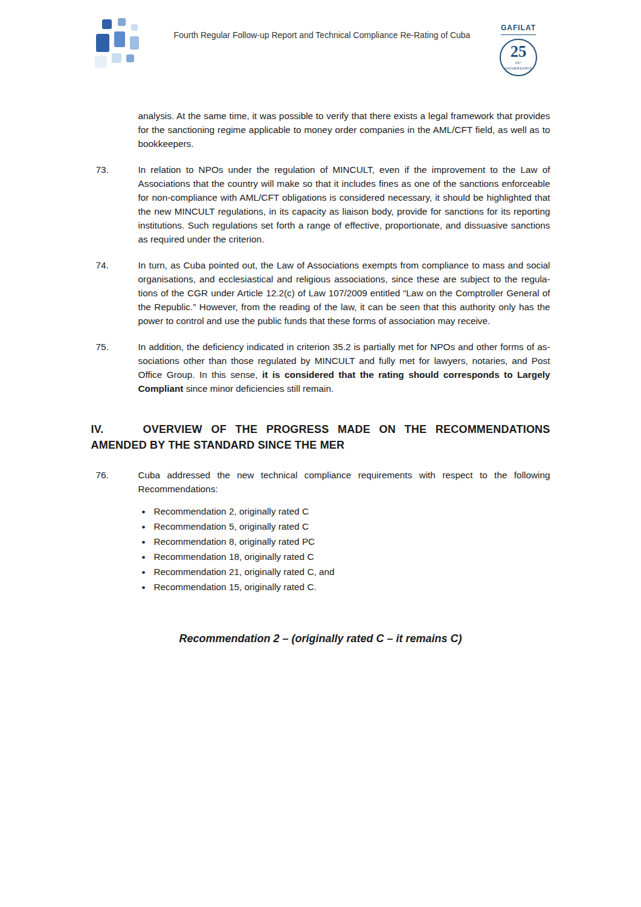Fourth Regular Follow-up Report and Technical Compliance Re-Rating of Cuba
GAFILAT
25 25° ANIVERSARIO
analysis. At the same time, it was possible to verify that there exists a legal framework that provides for the sanctioning regime applicable to money order companies in the AML/CFT field, as well as to bookkeepers.
73.
In relation to NPOs under the regulation of MINCULT, even if the improvement to the Law of Associations that the country will make so that it includes fines as one of the sanctions enforceable for non-compliance with AML/CFT obligations is considered necessary, it should be highlighted that the new MINCULT regulations, in its capacity as liaison body, provide for sanctions for its reporting institutions. Such regulations set forth a range of effective, proportionate, and dissuasive sanctions as required under the criterion.
74.
In turn, as Cuba pointed out, the Law of Associations exempts from compliance to mass and social organisations, and ecclesiastical and religious associations, since these are subject to the regulations of the CGR under Article 12.2(c) of Law 107/2009 entitled “Law on the Comptroller General of the Republic.” However, from the reading of the law, it can be seen that this authority only has the power to control and use the public funds that these forms of association may receive.
75.
In addition, the deficiency indicated in criterion 35.2 is partially met for NPOs and other forms of associations other than those regulated by MINCULT and fully met for lawyers, notaries, and Post Office Group. In this sense, it is considered that the rating should corresponds to Largely Compliant since minor deficiencies still remain.
IV. OVERVIEW OF THE PROGRESS MADE ON THE RECOMMENDATIONS AMENDED BY THE STANDARD SINCE THE MER
76.
Cuba addressed the new technical compliance requirements with respect to the following Recommendations:
Recommendation 2, originally rated C
Recommendation 5, originally rated C
Recommendation 8, originally rated PC
Recommendation 18, originally rated C
Recommendation 21, originally rated C, and
Recommendation 15, originally rated C.
Recommendation 2 – (originally rated C – it remains C)